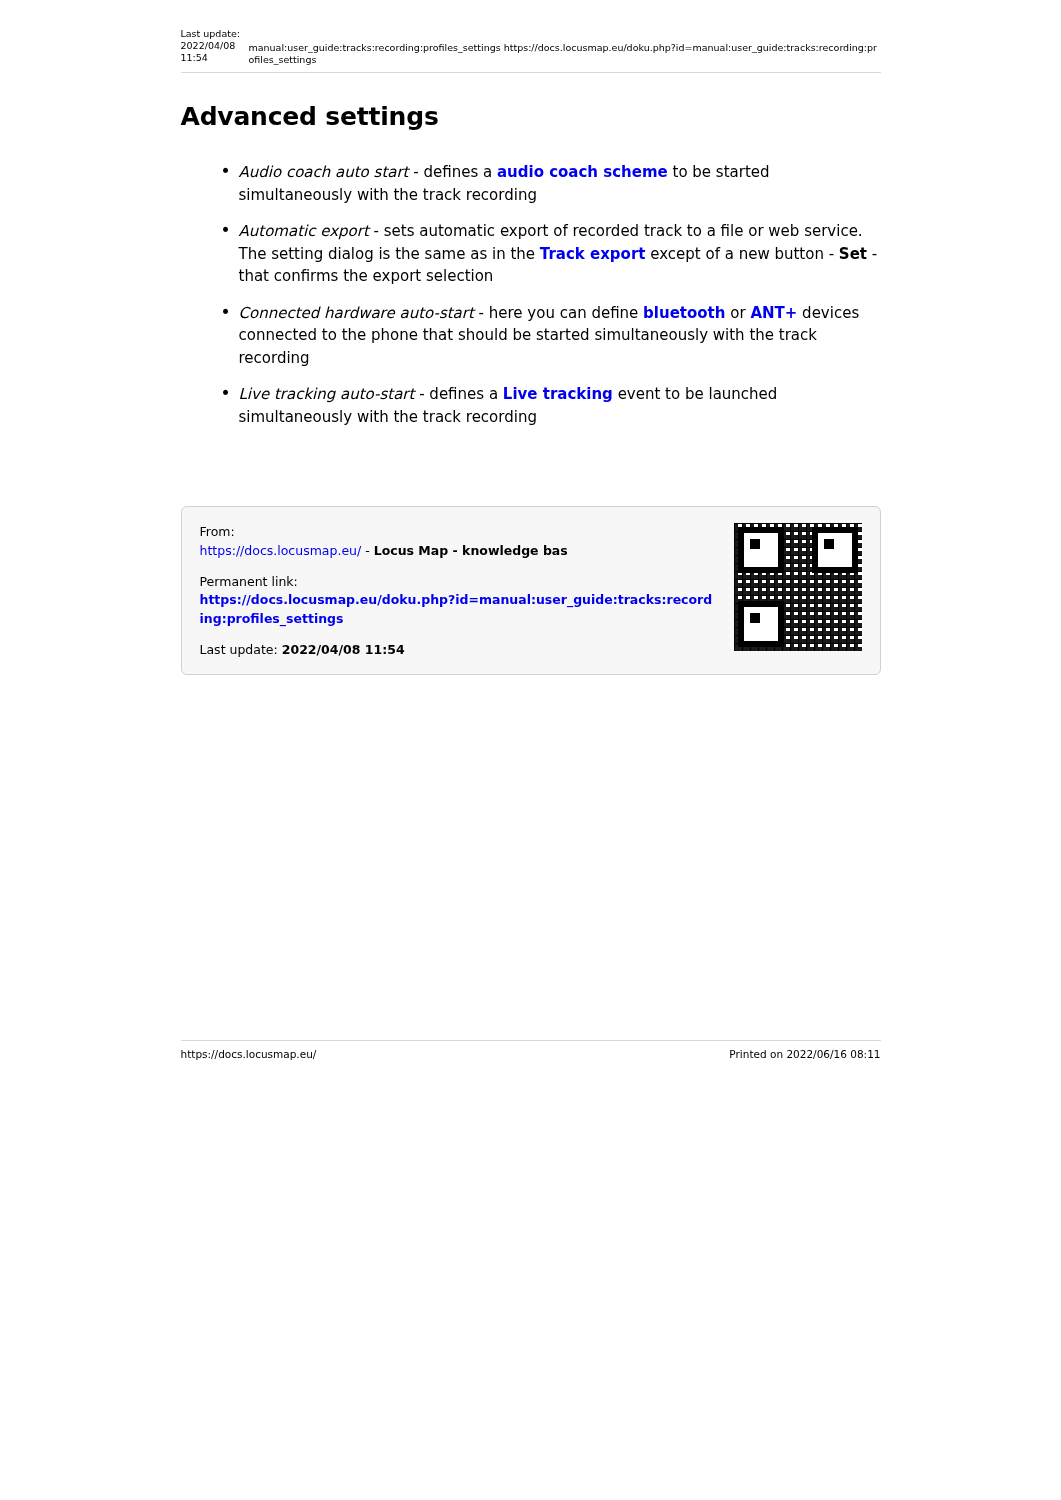Last update: 2022/04/08 11:54
manual:user_guide:tracks:recording:profiles_settings https://docs.locusmap.eu/doku.php?id=manual:user_guide:tracks:recording:profiles_settings
Advanced settings
Audio coach auto start - defines a audio coach scheme to be started simultaneously with the track recording
Automatic export - sets automatic export of recorded track to a file or web service. The setting dialog is the same as in the Track export except of a new button - Set - that confirms the export selection
Connected hardware auto-start - here you can define bluetooth or ANT+ devices connected to the phone that should be started simultaneously with the track recording
Live tracking auto-start - defines a Live tracking event to be launched simultaneously with the track recording
From:
https://docs.locusmap.eu/ - Locus Map - knowledge bas
Permanent link:
https://docs.locusmap.eu/doku.php?id=manual:user_guide:tracks:recording:profiles_settings
Last update: 2022/04/08 11:54
https://docs.locusmap.eu/ Printed on 2022/06/16 08:11